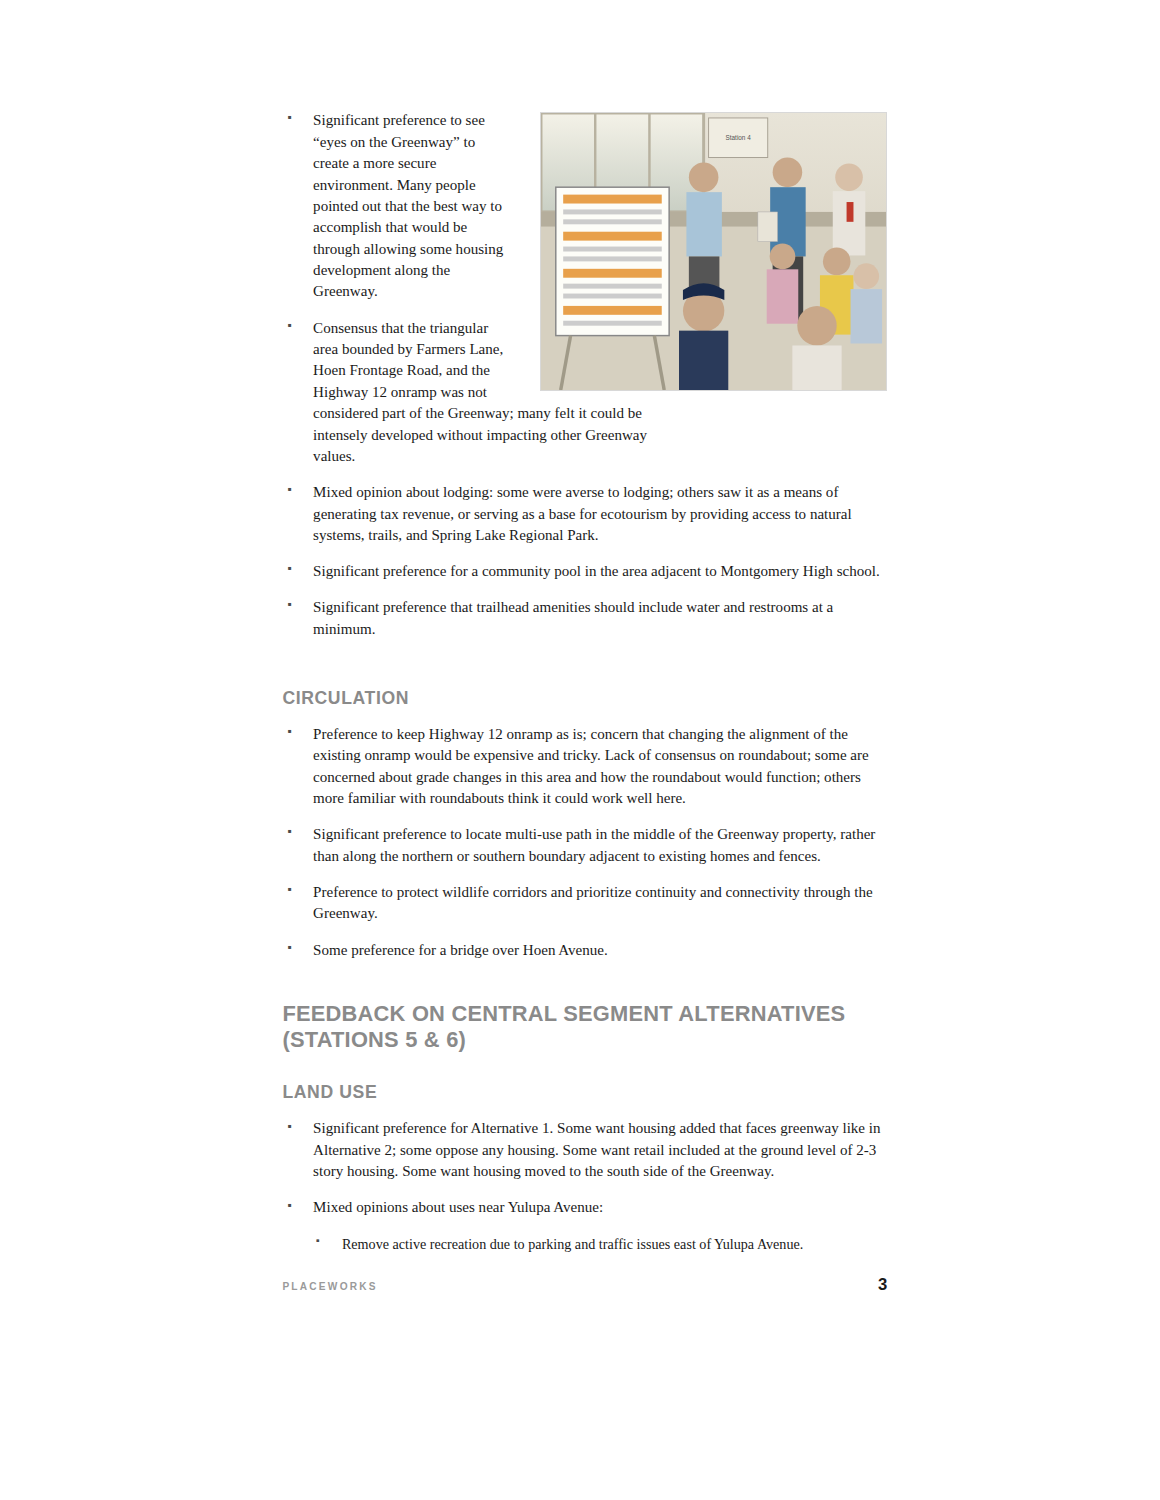Significant preference to see “eyes on the Greenway” to create a more secure environment. Many people pointed out that the best way to accomplish that would be through allowing some housing development along the Greenway.
Consensus that the triangular area bounded by Farmers Lane, Hoen Frontage Road, and the Highway 12 onramp was not considered part of the Greenway; many felt it could be intensely developed without impacting other Greenway values.
Mixed opinion about lodging: some were averse to lodging; others saw it as a means of generating tax revenue, or serving as a base for ecotourism by providing access to natural systems, trails, and Spring Lake Regional Park.
Significant preference for a community pool in the area adjacent to Montgomery High school.
Significant preference that trailhead amenities should include water and restrooms at a minimum.
CIRCULATION
Preference to keep Highway 12 onramp as is; concern that changing the alignment of the existing onramp would be expensive and tricky. Lack of consensus on roundabout; some are concerned about grade changes in this area and how the roundabout would function; others more familiar with roundabouts think it could work well here.
Significant preference to locate multi-use path in the middle of the Greenway property, rather than along the northern or southern boundary adjacent to existing homes and fences.
Preference to protect wildlife corridors and prioritize continuity and connectivity through the Greenway.
Some preference for a bridge over Hoen Avenue.
FEEDBACK ON CENTRAL SEGMENT ALTERNATIVES (STATIONS 5 & 6)
LAND USE
Significant preference for Alternative 1. Some want housing added that faces greenway like in Alternative 2; some oppose any housing. Some want retail included at the ground level of 2-3 story housing. Some want housing moved to the south side of the Greenway.
Mixed opinions about uses near Yulupa Avenue:
Remove active recreation due to parking and traffic issues east of Yulupa Avenue.
PLACEWORKS 3